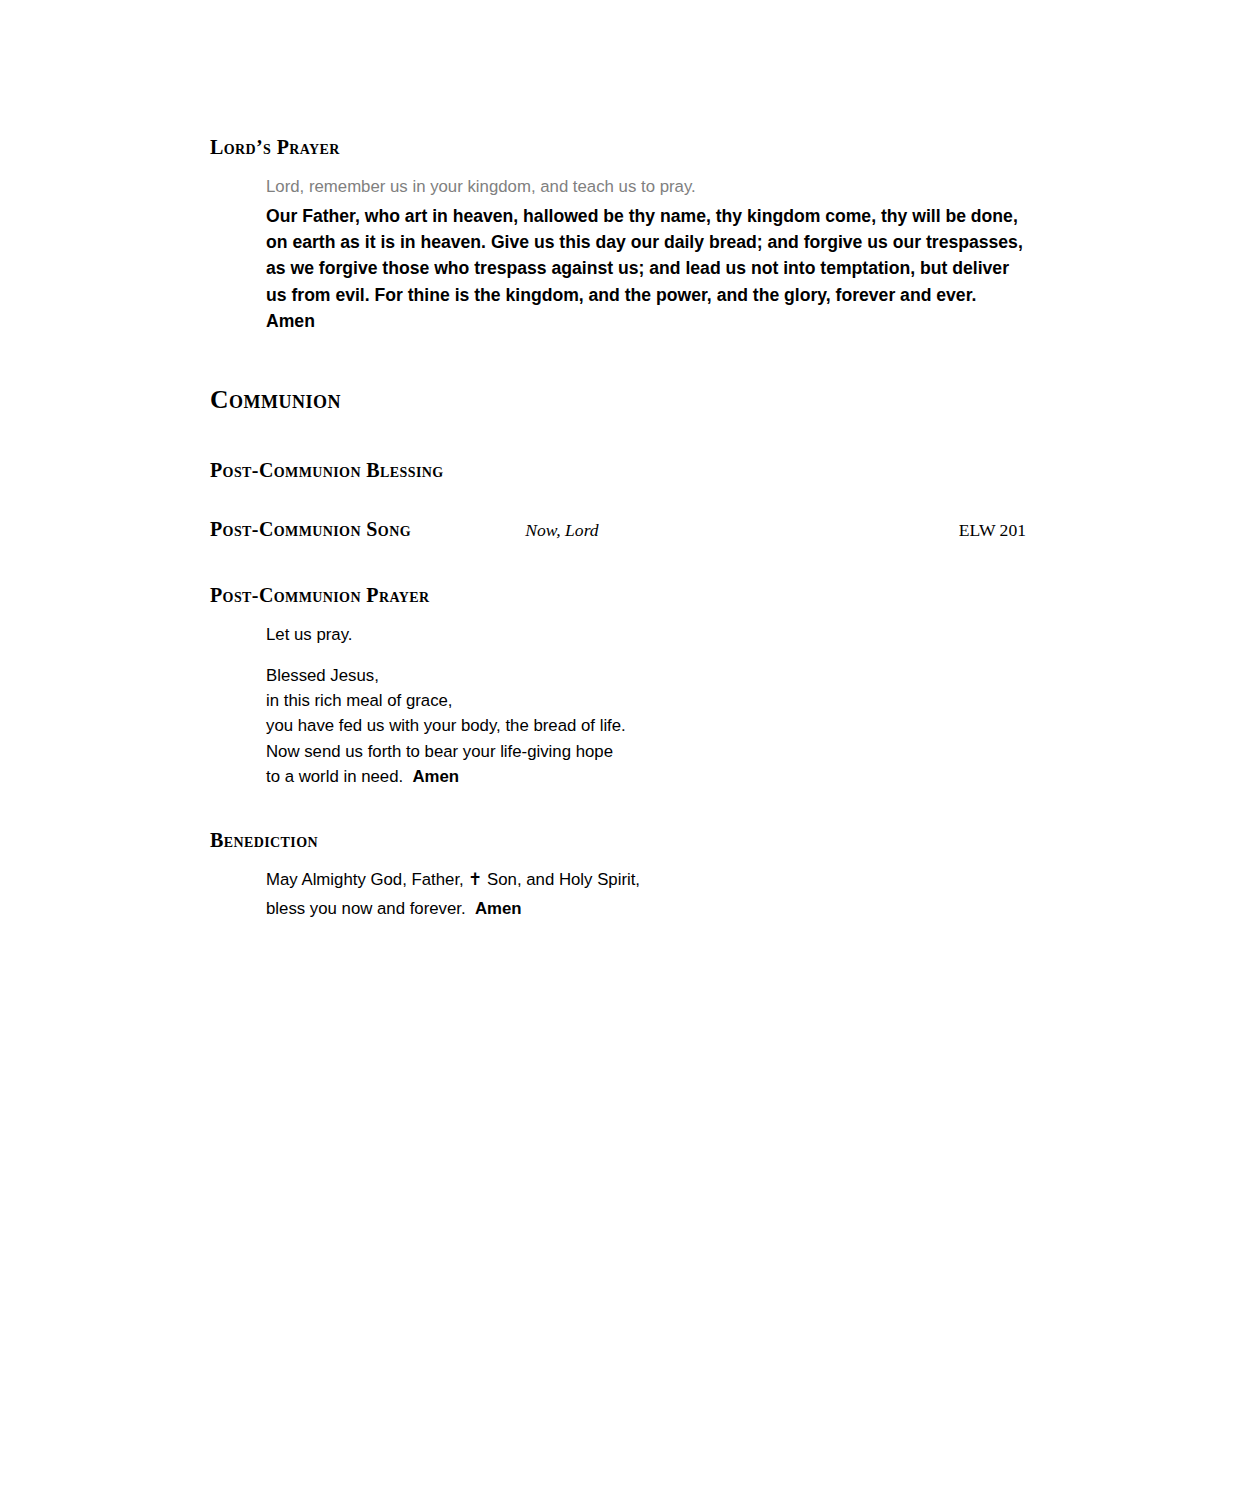Lord’s Prayer
Lord, remember us in your kingdom, and teach us to pray.
Our Father, who art in heaven, hallowed be thy name, thy kingdom come, thy will be done, on earth as it is in heaven. Give us this day our daily bread; and forgive us our trespasses, as we forgive those who trespass against us; and lead us not into temptation, but deliver us from evil. For thine is the kingdom, and the power, and the glory, forever and ever. Amen
Communion
Post-Communion Blessing
Post-Communion Song
Now, Lord ELW 201
Post-Communion Prayer
Let us pray.
Blessed Jesus,
in this rich meal of grace,
you have fed us with your body, the bread of life.
Now send us forth to bear your life-giving hope
to a world in need. Amen
Benediction
May Almighty God, Father, ✝ Son, and Holy Spirit,
bless you now and forever. Amen